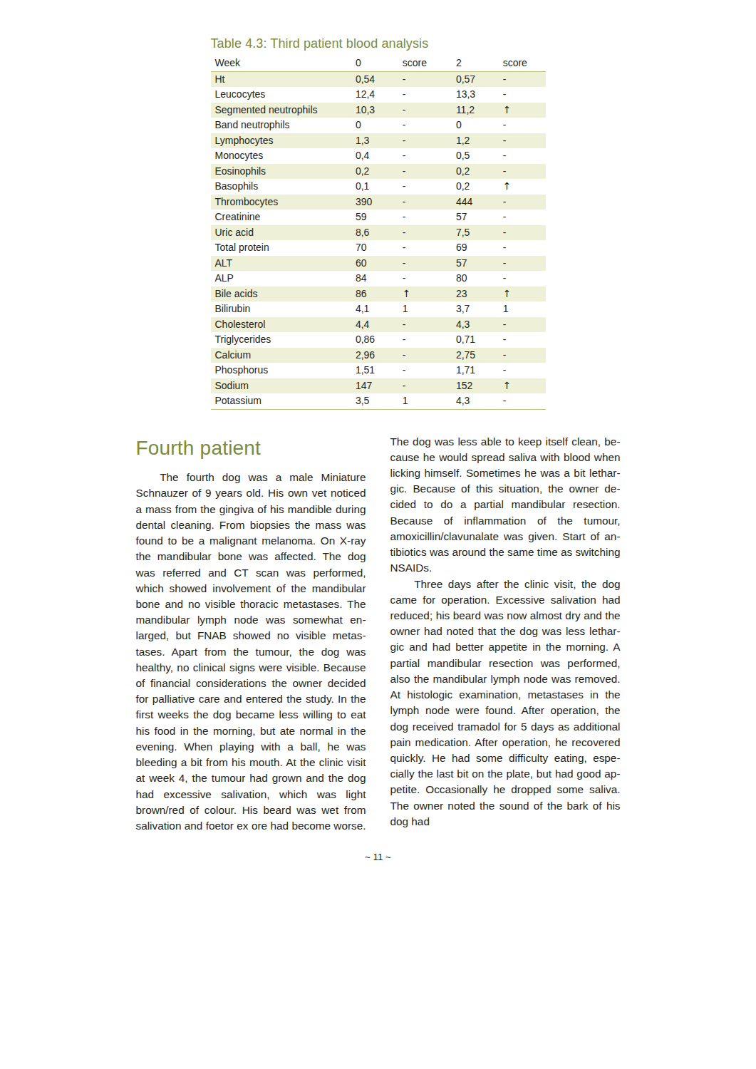Table 4.3: Third patient blood analysis
| Week | 0 | score | 2 | score |
| --- | --- | --- | --- | --- |
| Ht | 0,54 | - | 0,57 | - |
| Leucocytes | 12,4 | - | 13,3 | - |
| Segmented neutrophils | 10,3 | - | 11,2 | ↑ |
| Band neutrophils | 0 | - | 0 | - |
| Lymphocytes | 1,3 | - | 1,2 | - |
| Monocytes | 0,4 | - | 0,5 | - |
| Eosinophils | 0,2 | - | 0,2 | - |
| Basophils | 0,1 | - | 0,2 | ↑ |
| Thrombocytes | 390 | - | 444 | - |
| Creatinine | 59 | - | 57 | - |
| Uric acid | 8,6 | - | 7,5 | - |
| Total protein | 70 | - | 69 | - |
| ALT | 60 | - | 57 | - |
| ALP | 84 | - | 80 | - |
| Bile acids | 86 | ↑ | 23 | ↑ |
| Bilirubin | 4,1 | 1 | 3,7 | 1 |
| Cholesterol | 4,4 | - | 4,3 | - |
| Triglycerides | 0,86 | - | 0,71 | - |
| Calcium | 2,96 | - | 2,75 | - |
| Phosphorus | 1,51 | - | 1,71 | - |
| Sodium | 147 | - | 152 | ↑ |
| Potassium | 3,5 | 1 | 4,3 | - |
Fourth patient
The fourth dog was a male Miniature Schnauzer of 9 years old. His own vet noticed a mass from the gingiva of his mandible during dental cleaning. From biopsies the mass was found to be a malignant melanoma. On X-ray the mandibular bone was affected. The dog was referred and CT scan was performed, which showed involvement of the mandibular bone and no visible thoracic metastases. The mandibular lymph node was somewhat enlarged, but FNAB showed no visible metastases. Apart from the tumour, the dog was healthy, no clinical signs were visible. Because of financial considerations the owner decided for palliative care and entered the study. In the first weeks the dog became less willing to eat his food in the morning, but ate normal in the evening. When playing with a ball, he was bleeding a bit from his mouth. At the clinic visit at week 4, the tumour had grown and the dog had excessive salivation, which was light brown/red of colour. His beard was wet from salivation and foetor ex ore had become worse. The dog was less able to keep itself clean, because he would spread saliva with blood when licking himself. Sometimes he was a bit lethargic. Because of this situation, the owner decided to do a partial mandibular resection. Because of inflammation of the tumour, amoxicillin/clavunalate was given. Start of antibiotics was around the same time as switching NSAIDs.
Three days after the clinic visit, the dog came for operation. Excessive salivation had reduced; his beard was now almost dry and the owner had noted that the dog was less lethargic and had better appetite in the morning. A partial mandibular resection was performed, also the mandibular lymph node was removed. At histologic examination, metastases in the lymph node were found. After operation, the dog received tramadol for 5 days as additional pain medication. After operation, he recovered quickly. He had some difficulty eating, especially the last bit on the plate, but had good appetite. Occasionally he dropped some saliva. The owner noted the sound of the bark of his dog had
~ 11 ~